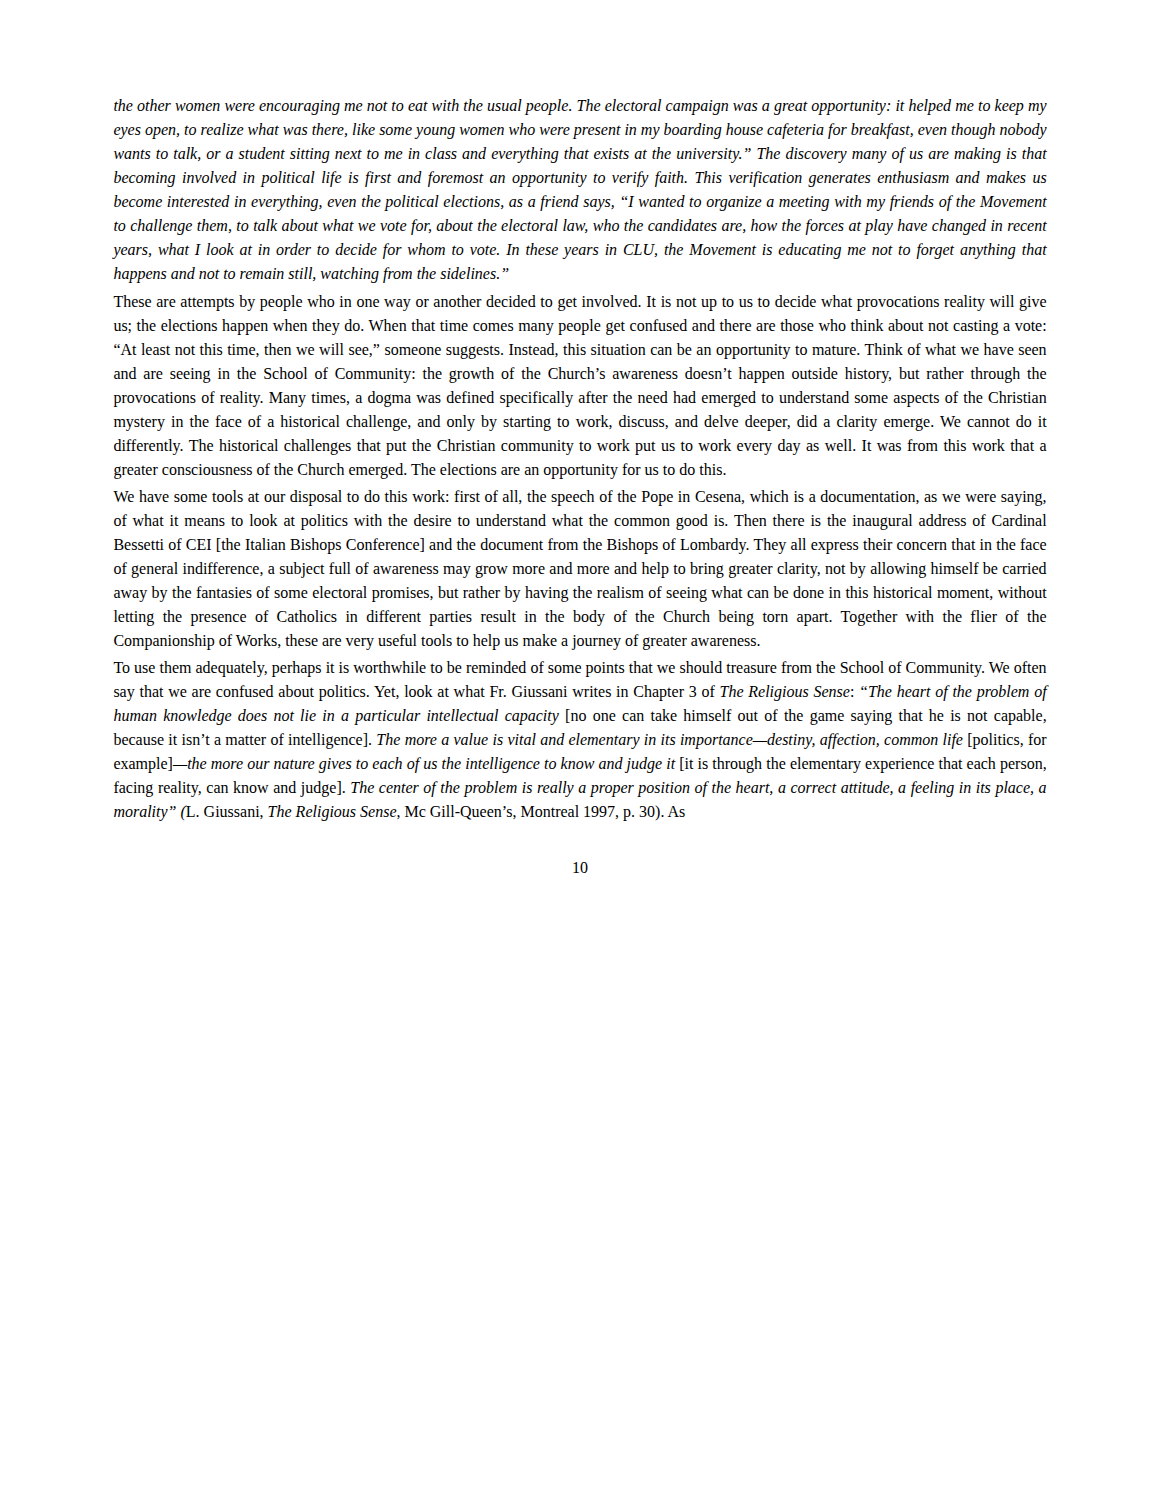the other women were encouraging me not to eat with the usual people. The electoral campaign was a great opportunity: it helped me to keep my eyes open, to realize what was there, like some young women who were present in my boarding house cafeteria for breakfast, even though nobody wants to talk, or a student sitting next to me in class and everything that exists at the university.” The discovery many of us are making is that becoming involved in political life is first and foremost an opportunity to verify faith. This verification generates enthusiasm and makes us become interested in everything, even the political elections, as a friend says, “I wanted to organize a meeting with my friends of the Movement to challenge them, to talk about what we vote for, about the electoral law, who the candidates are, how the forces at play have changed in recent years, what I look at in order to decide for whom to vote. In these years in CLU, the Movement is educating me not to forget anything that happens and not to remain still, watching from the sidelines.”
These are attempts by people who in one way or another decided to get involved. It is not up to us to decide what provocations reality will give us; the elections happen when they do. When that time comes many people get confused and there are those who think about not casting a vote: “At least not this time, then we will see,” someone suggests. Instead, this situation can be an opportunity to mature. Think of what we have seen and are seeing in the School of Community: the growth of the Church’s awareness doesn’t happen outside history, but rather through the provocations of reality. Many times, a dogma was defined specifically after the need had emerged to understand some aspects of the Christian mystery in the face of a historical challenge, and only by starting to work, discuss, and delve deeper, did a clarity emerge. We cannot do it differently. The historical challenges that put the Christian community to work put us to work every day as well. It was from this work that a greater consciousness of the Church emerged. The elections are an opportunity for us to do this.
We have some tools at our disposal to do this work: first of all, the speech of the Pope in Cesena, which is a documentation, as we were saying, of what it means to look at politics with the desire to understand what the common good is. Then there is the inaugural address of Cardinal Bessetti of CEI [the Italian Bishops Conference] and the document from the Bishops of Lombardy. They all express their concern that in the face of general indifference, a subject full of awareness may grow more and more and help to bring greater clarity, not by allowing himself be carried away by the fantasies of some electoral promises, but rather by having the realism of seeing what can be done in this historical moment, without letting the presence of Catholics in different parties result in the body of the Church being torn apart. Together with the flier of the Companionship of Works, these are very useful tools to help us make a journey of greater awareness.
To use them adequately, perhaps it is worthwhile to be reminded of some points that we should treasure from the School of Community. We often say that we are confused about politics. Yet, look at what Fr. Giussani writes in Chapter 3 of The Religious Sense: “The heart of the problem of human knowledge does not lie in a particular intellectual capacity [no one can take himself out of the game saying that he is not capable, because it isn’t a matter of intelligence]. The more a value is vital and elementary in its importance—destiny, affection, common life [politics, for example]—the more our nature gives to each of us the intelligence to know and judge it [it is through the elementary experience that each person, facing reality, can know and judge]. The center of the problem is really a proper position of the heart, a correct attitude, a feeling in its place, a morality” (L. Giussani, The Religious Sense, Mc Gill-Queen’s, Montreal 1997, p. 30). As
10